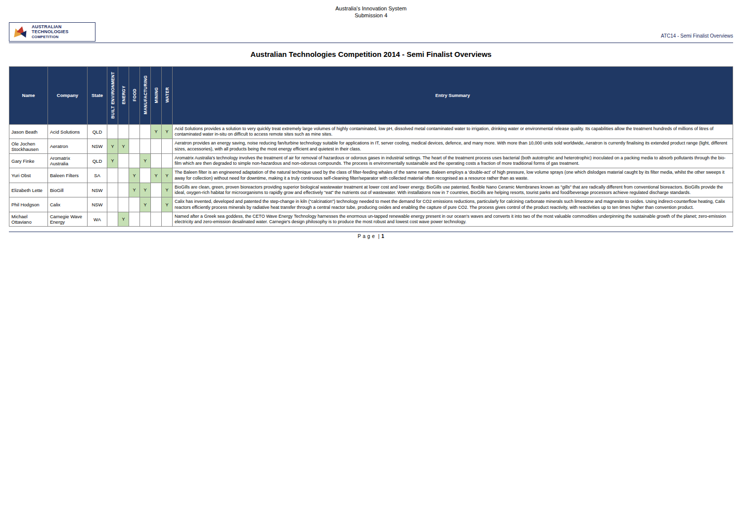Australia's Innovation System
Submission 4
AUSTRALIAN
TECHNOLOGIES
COMPETITION
ATC14 - Semi Finalist Overviews
Australian Technologies Competition 2014 - Semi Finalist Overviews
| Name | Company | State | BUILT ENVIRONMENT | ENERGY | FOOD | MANUFACTURING | MINING | WATER | Entry Summary |
| --- | --- | --- | --- | --- | --- | --- | --- | --- | --- |
| Jason Beath | Acid Solutions | QLD | | | | | Y | Y | Acid Solutions provides a solution to very quickly treat extremely large volumes of highly contaminated, low pH, dissolved metal contaminated water to irrigation, drinking water or environmental release quality. Its capabilities allow the treatment hundreds of millions of litres of contaminated water in-situ on difficult to access remote sites such as mine sites. |
| Ole Jochen Stockhausen | Aeratron | NSW | Y | Y | | | | | Aeratron provides an energy saving, noise reducing fan/turbine technology suitable for applications in IT, server cooling, medical devices, defence, and many more. With more than 10,000 units sold worldwide, Aeratron is currently finalising its extended product range (light, different sizes, accessories), with all products being the most energy efficient and quietest in their class. |
| Gary Finke | Aromatrix Australia | QLD | Y | | | Y | | | Aromatrix Australia's technology involves the treatment of air for removal of hazardous or odorous gases in industrial settings. The heart of the treatment process uses bacterial (both autotrophic and heterotrophic) inoculated on a packing media to absorb pollutants through the bio-film which are then degraded to simple non-hazardous and non-odorous compounds. The process is environmentally sustainable and the operating costs a fraction of more traditional forms of gas treatment. |
| Yuri Obst | Baleen Filters | SA | | | Y | | Y | Y | The Baleen filter is an engineered adaptation of the natural technique used by the class of filter-feeding whales of the same name. Baleen employs a 'double-act' of high pressure, low volume sprays (one which dislodges material caught by its filter media, whilst the other sweeps it away for collection) without need for downtime, making it a truly continuous self-cleaning filter/separator with collected material often recognised as a resource rather than as waste. |
| Elizabeth Lette | BioGill | NSW | | | Y | Y | | Y | BioGills are clean, green, proven bioreactors providing superior biological wastewater treatment at lower cost and lower energy. BioGills use patented, flexible Nano Ceramic Membranes known as "gills" that are radically different from conventional bioreactors. BioGills provide the ideal, oxygen-rich habitat for microorganisms to rapidly grow and effectively “eat” the nutrients out of wastewater. With installations now in 7 countries, BioGills are helping resorts, tourist parks and food/beverage processors achieve regulated discharge standards. |
| Phil Hodgson | Calix | NSW | | | | Y | | Y | Calix has invented, developed and patented the step-change in kiln (“calcination”) technology needed to meet the demand for CO2 emissions reductions, particularly for calcining carbonate minerals such limestone and magnesite to oxides. Using indirect-counterflow heating, Calix reactors efficiently process minerals by radiative heat transfer through a central reactor tube, producing oxides and enabling the capture of pure CO2. The process gives control of the product reactivity, with reactivities up to ten times higher than convention product. |
| Michael Ottaviano | Carnegie Wave Energy | WA | | Y | | | | | Named after a Greek sea goddess, the CETO Wave Energy Technology harnesses the enormous un-tapped renewable energy present in our ocean's waves and converts it into two of the most valuable commodities underpinning the sustainable growth of the planet; zero-emission electricity and zero-emission desalinated water. Carnegie's design philosophy is to produce the most robust and lowest cost wave power technology. |
P a g e | 1